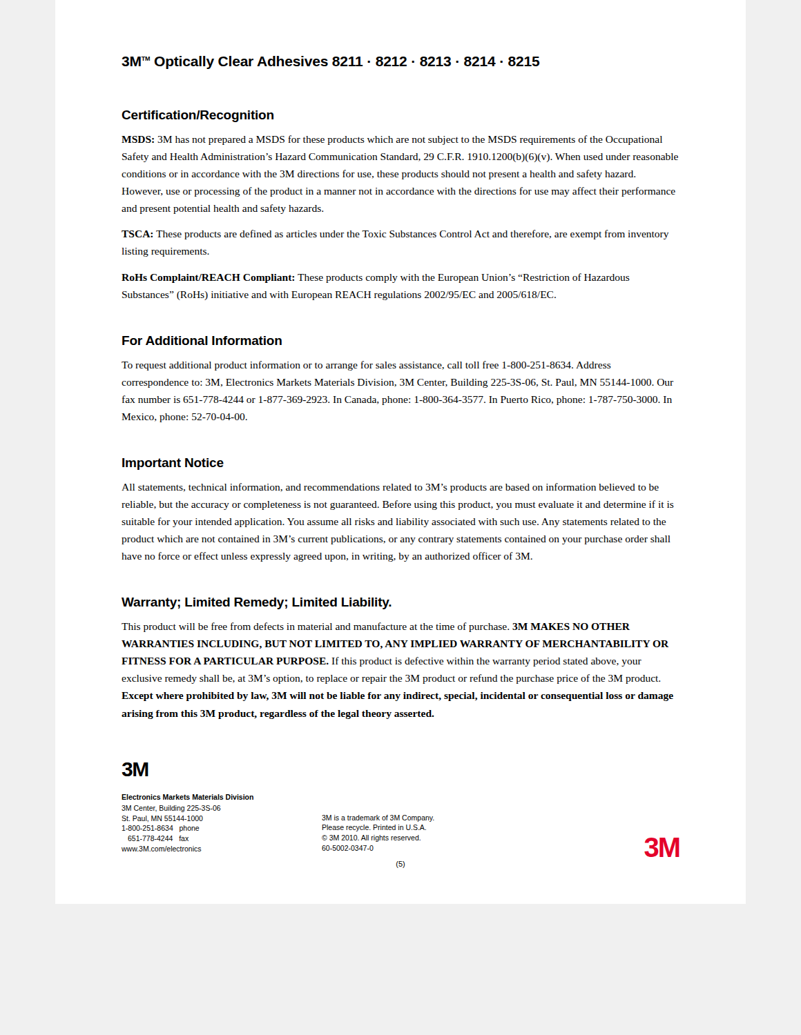3MTM Optically Clear Adhesives 8211 · 8212 · 8213 · 8214 · 8215
Certification/Recognition
MSDS: 3M has not prepared a MSDS for these products which are not subject to the MSDS requirements of the Occupational Safety and Health Administration’s Hazard Communication Standard, 29 C.F.R. 1910.1200(b)(6)(v). When used under reasonable conditions or in accordance with the 3M directions for use, these products should not present a health and safety hazard. However, use or processing of the product in a manner not in accordance with the directions for use may affect their performance and present potential health and safety hazards.
TSCA: These products are defined as articles under the Toxic Substances Control Act and therefore, are exempt from inventory listing requirements.
RoHs Complaint/REACH Compliant: These products comply with the European Union’s “Restriction of Hazardous Substances” (RoHs) initiative and with European REACH regulations 2002/95/EC and 2005/618/EC.
For Additional Information
To request additional product information or to arrange for sales assistance, call toll free 1-800-251-8634. Address correspondence to: 3M, Electronics Markets Materials Division, 3M Center, Building 225-3S-06, St. Paul, MN 55144-1000. Our fax number is 651-778-4244 or 1-877-369-2923. In Canada, phone: 1-800-364-3577. In Puerto Rico, phone: 1-787-750-3000. In Mexico, phone: 52-70-04-00.
Important Notice
All statements, technical information, and recommendations related to 3M’s products are based on information believed to be reliable, but the accuracy or completeness is not guaranteed. Before using this product, you must evaluate it and determine if it is suitable for your intended application. You assume all risks and liability associated with such use. Any statements related to the product which are not contained in 3M’s current publications, or any contrary statements contained on your purchase order shall have no force or effect unless expressly agreed upon, in writing, by an authorized officer of 3M.
Warranty; Limited Remedy; Limited Liability.
This product will be free from defects in material and manufacture at the time of purchase. 3M MAKES NO OTHER WARRANTIES INCLUDING, BUT NOT LIMITED TO, ANY IMPLIED WARRANTY OF MERCHANTABILITY OR FITNESS FOR A PARTICULAR PURPOSE. If this product is defective within the warranty period stated above, your exclusive remedy shall be, at 3M’s option, to replace or repair the 3M product or refund the purchase price of the 3M product. Except where prohibited by law, 3M will not be liable for any indirect, special, incidental or consequential loss or damage arising from this 3M product, regardless of the legal theory asserted.
3M
Electronics Markets Materials Division
3M Center, Building 225-3S-06
St. Paul, MN 55144-1000
1-800-251-8634 phone
651-778-4244 fax
www.3M.com/electronics
3M is a trademark of 3M Company.
Please recycle. Printed in U.S.A.
© 3M 2010. All rights reserved.
60-5002-0347-0
3M
(5)